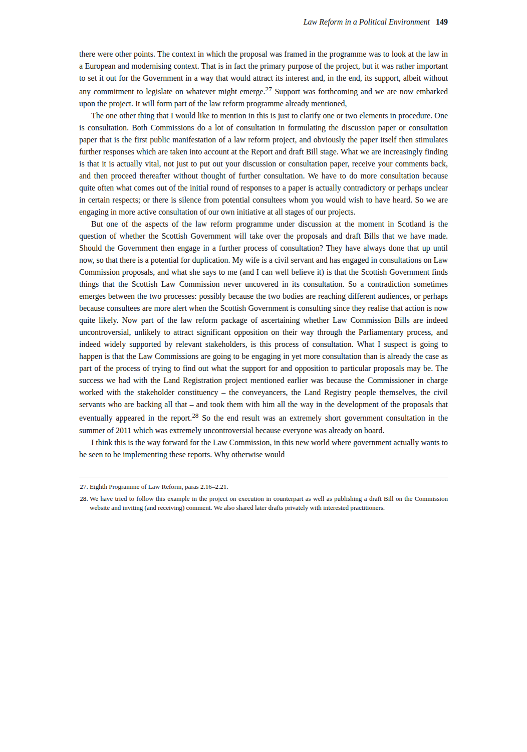Law Reform in a Political Environment 149
there were other points. The context in which the proposal was framed in the programme was to look at the law in a European and modernising context. That is in fact the primary purpose of the project, but it was rather important to set it out for the Government in a way that would attract its interest and, in the end, its support, albeit without any commitment to legislate on whatever might emerge.27 Support was forthcoming and we are now embarked upon the project. It will form part of the law reform programme already mentioned,
The one other thing that I would like to mention in this is just to clarify one or two elements in procedure. One is consultation. Both Commissions do a lot of consultation in formulating the discussion paper or consultation paper that is the first public manifestation of a law reform project, and obviously the paper itself then stimulates further responses which are taken into account at the Report and draft Bill stage. What we are increasingly finding is that it is actually vital, not just to put out your discussion or consultation paper, receive your comments back, and then proceed thereafter without thought of further consultation. We have to do more consultation because quite often what comes out of the initial round of responses to a paper is actually contradictory or perhaps unclear in certain respects; or there is silence from potential consultees whom you would wish to have heard. So we are engaging in more active consultation of our own initiative at all stages of our projects.
But one of the aspects of the law reform programme under discussion at the moment in Scotland is the question of whether the Scottish Government will take over the proposals and draft Bills that we have made. Should the Government then engage in a further process of consultation? They have always done that up until now, so that there is a potential for duplication. My wife is a civil servant and has engaged in consultations on Law Commission proposals, and what she says to me (and I can well believe it) is that the Scottish Government finds things that the Scottish Law Commission never uncovered in its consultation. So a contradiction sometimes emerges between the two processes: possibly because the two bodies are reaching different audiences, or perhaps because consultees are more alert when the Scottish Government is consulting since they realise that action is now quite likely. Now part of the law reform package of ascertaining whether Law Commission Bills are indeed uncontroversial, unlikely to attract significant opposition on their way through the Parliamentary process, and indeed widely supported by relevant stakeholders, is this process of consultation. What I suspect is going to happen is that the Law Commissions are going to be engaging in yet more consultation than is already the case as part of the process of trying to find out what the support for and opposition to particular proposals may be. The success we had with the Land Registration project mentioned earlier was because the Commissioner in charge worked with the stakeholder constituency – the conveyancers, the Land Registry people themselves, the civil servants who are backing all that – and took them with him all the way in the development of the proposals that eventually appeared in the report.28 So the end result was an extremely short government consultation in the summer of 2011 which was extremely uncontroversial because everyone was already on board.
I think this is the way forward for the Law Commission, in this new world where government actually wants to be seen to be implementing these reports. Why otherwise would
Eighth Programme of Law Reform, paras 2.16–2.21.
We have tried to follow this example in the project on execution in counterpart as well as publishing a draft Bill on the Commission website and inviting (and receiving) comment. We also shared later drafts privately with interested practitioners.